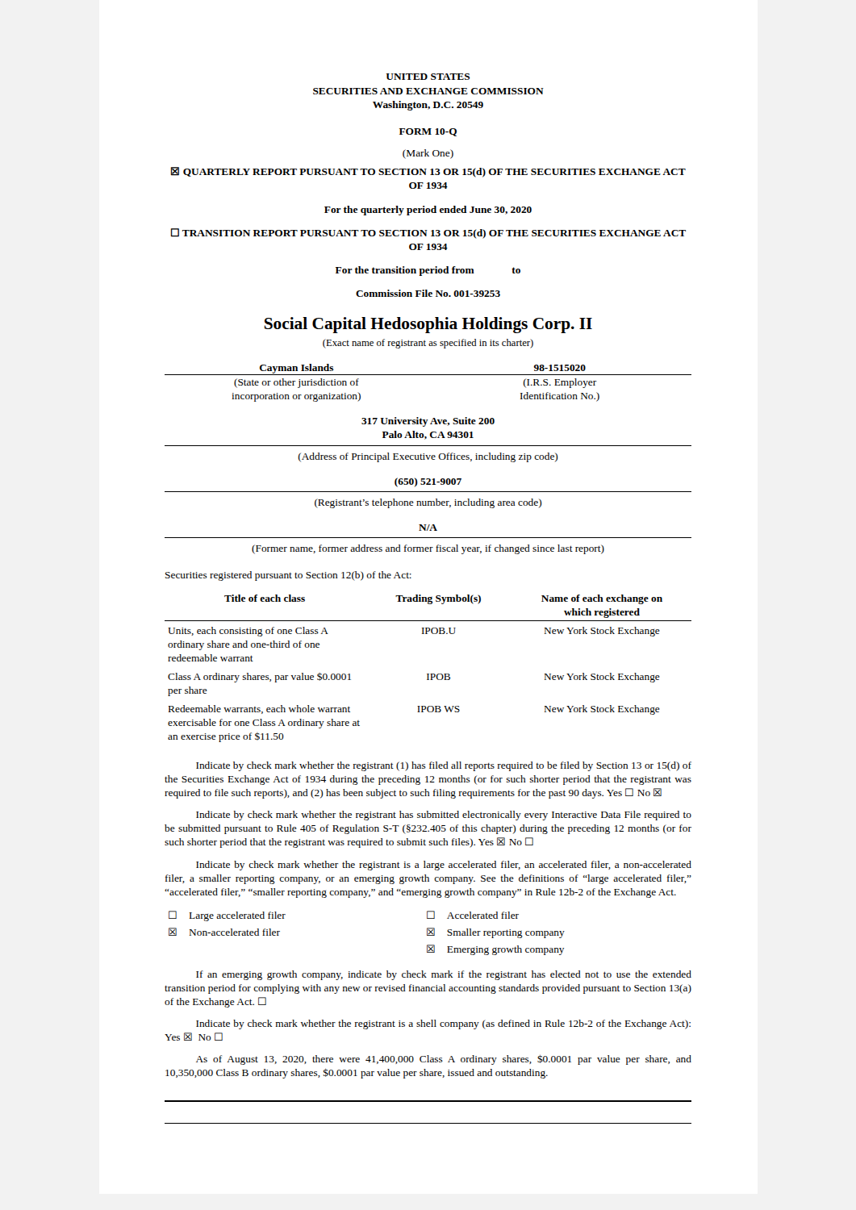United States
Securities and Exchange Commission
Washington, D.C. 20549
FORM 10-Q
(Mark One)
☒ QUARTERLY REPORT PURSUANT TO SECTION 13 OR 15(d) OF THE SECURITIES EXCHANGE ACT OF 1934
For the quarterly period ended June 30, 2020
☐ TRANSITION REPORT PURSUANT TO SECTION 13 OR 15(d) OF THE SECURITIES EXCHANGE ACT OF 1934
For the transition period from to
Commission File No. 001-39253
Social Capital Hedosophia Holdings Corp. II
(Exact name of registrant as specified in its charter)
| Cayman Islands | 98-1515020 |
| (State or other jurisdiction of | (I.R.S. Employer |
| incorporation or organization) | Identification No.) |
317 University Ave, Suite 200
Palo Alto, CA 94301
(Address of Principal Executive Offices, including zip code)
(650) 521-9007
(Registrant’s telephone number, including area code)
N/A
(Former name, former address and former fiscal year, if changed since last report)
Securities registered pursuant to Section 12(b) of the Act:
| Title of each class | Trading Symbol(s) | Name of each exchange on which registered |
| --- | --- | --- |
| Units, each consisting of one Class A ordinary share and one-third of one redeemable warrant | IPOB.U | New York Stock Exchange |
| Class A ordinary shares, par value $0.0001 per share | IPOB | New York Stock Exchange |
| Redeemable warrants, each whole warrant exercisable for one Class A ordinary share at an exercise price of $11.50 | IPOB WS | New York Stock Exchange |
Indicate by check mark whether the registrant (1) has filed all reports required to be filed by Section 13 or 15(d) of the Securities Exchange Act of 1934 during the preceding 12 months (or for such shorter period that the registrant was required to file such reports), and (2) has been subject to such filing requirements for the past 90 days. Yes ☐ No ☒
Indicate by check mark whether the registrant has submitted electronically every Interactive Data File required to be submitted pursuant to Rule 405 of Regulation S-T (§232.405 of this chapter) during the preceding 12 months (or for such shorter period that the registrant was required to submit such files). Yes ☒ No ☐
Indicate by check mark whether the registrant is a large accelerated filer, an accelerated filer, a non-accelerated filer, a smaller reporting company, or an emerging growth company. See the definitions of “large accelerated filer,” “accelerated filer,” “smaller reporting company,” and “emerging growth company” in Rule 12b-2 of the Exchange Act.
| ☐ | Large accelerated filer | ☐ | Accelerated filer |
| ☒ | Non-accelerated filer | ☒ | Smaller reporting company |
| | | ☒ | Emerging growth company |
If an emerging growth company, indicate by check mark if the registrant has elected not to use the extended transition period for complying with any new or revised financial accounting standards provided pursuant to Section 13(a) of the Exchange Act. ☐
Indicate by check mark whether the registrant is a shell company (as defined in Rule 12b-2 of the Exchange Act): Yes ☒ No ☐
As of August 13, 2020, there were 41,400,000 Class A ordinary shares, $0.0001 par value per share, and 10,350,000 Class B ordinary shares, $0.0001 par value per share, issued and outstanding.